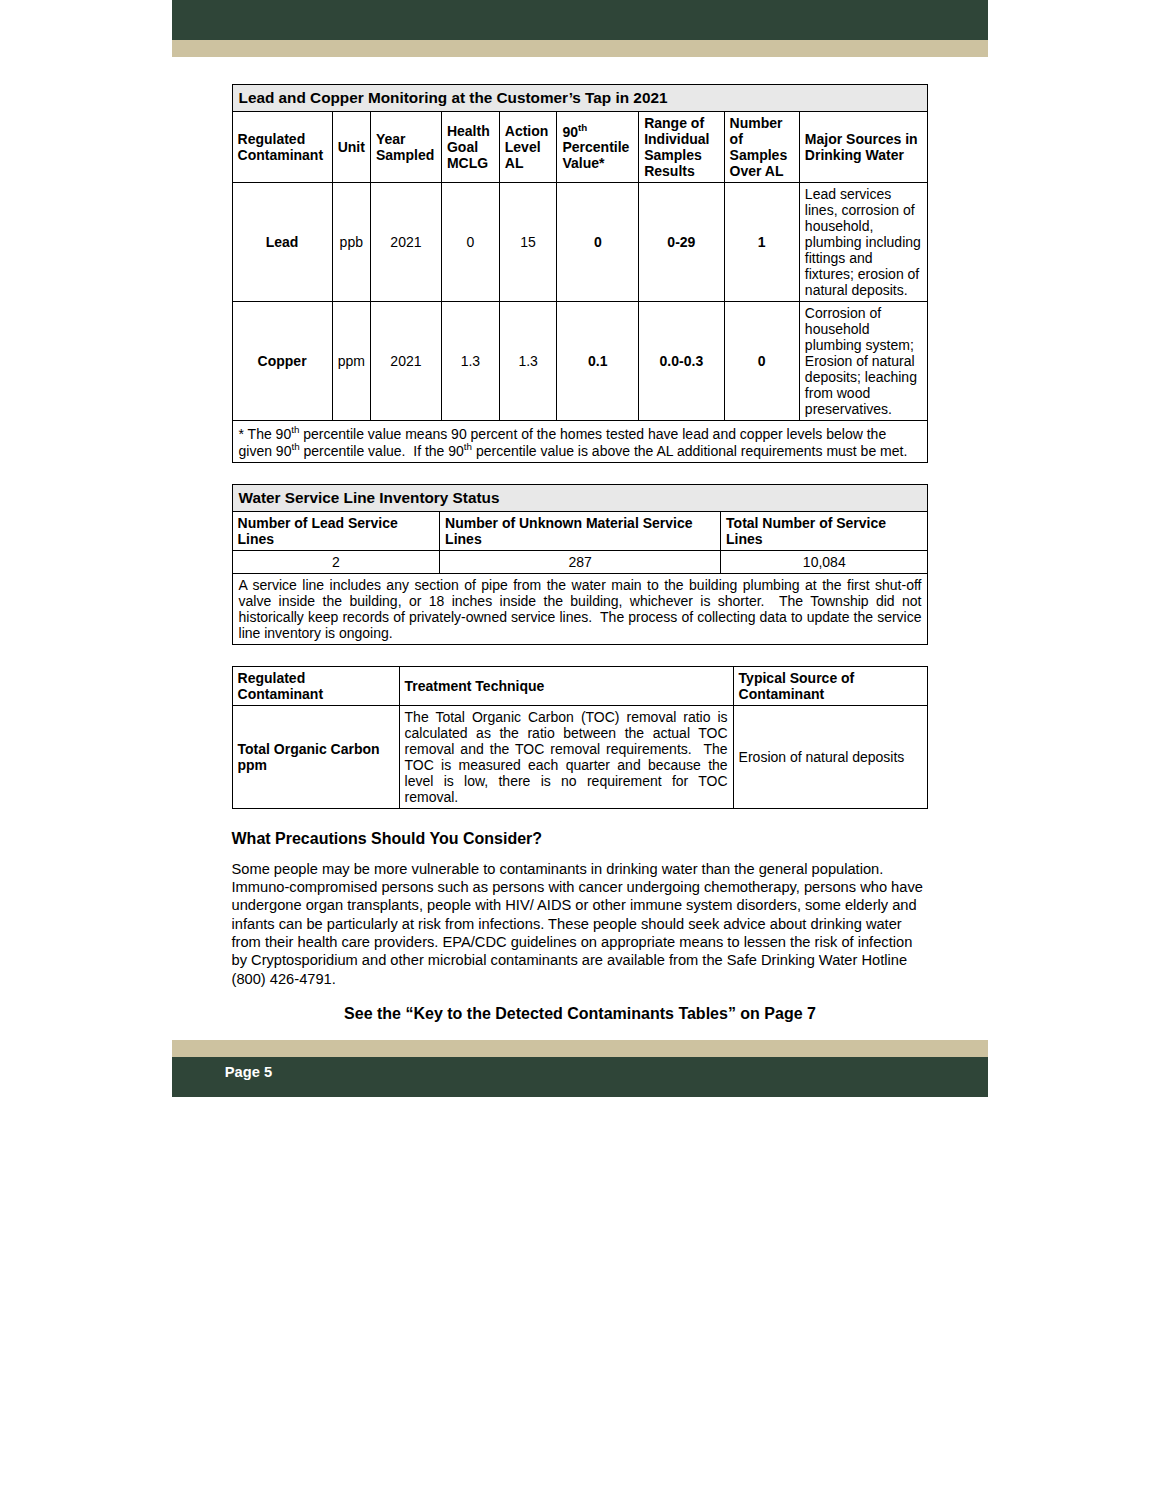| Lead and Copper Monitoring at the Customer’s Tap in 2021 |
| Regulated Contaminant | Unit | Year Sampled | Health Goal MCLG | Action Level AL | 90 th Percentile Value* | Range of Individual Samples Results | Number of Samples Over AL | Major Sources in Drinking Water |
| Lead | ppb | 2021 | 0 | 15 | 0 | 0-29 | 1 | Lead services lines, corrosion of household, plumbing including fittings and fixtures; erosion of natural deposits. |
| Copper | ppm | 2021 | 1.3 | 1.3 | 0.1 | 0.0-0.3 | 0 | Corrosion of household plumbing system; Erosion of natural deposits; leaching from wood preservatives. |
| * The 90 th percentile value means 90 percent of the homes tested have lead and copper levels below the given 90 th percentile value. If the 90 th percentile value is above the AL additional requirements must be met. |
| Water Service Line Inventory Status |
| Number of Lead Service Lines | Number of Unknown Material Service Lines | Total Number of Service Lines |
| 2 | 287 | 10,084 |
| A service line includes any section of pipe from the water main to the building plumbing at the first shut-off valve inside the building, or 18 inches inside the building, whichever is shorter. The Township did not historically keep records of privately-owned service lines. The process of collecting data to update the service line inventory is ongoing. |
| Regulated Contaminant | Treatment Technique | Typical Source of Contaminant |
| --- | --- | --- |
| Total Organic Carbon ppm | The Total Organic Carbon (TOC) removal ratio is calculated as the ratio between the actual TOC removal and the TOC removal requirements. The TOC is measured each quarter and because the level is low, there is no requirement for TOC removal. | Erosion of natural deposits |
What Precautions Should You Consider?
Some people may be more vulnerable to contaminants in drinking water than the general population. Immuno-compromised persons such as persons with cancer undergoing chemotherapy, persons who have undergone organ transplants, people with HIV/ AIDS or other immune system disorders, some elderly and infants can be particularly at risk from infections. These people should seek advice about drinking water from their health care providers. EPA/CDC guidelines on appropriate means to lessen the risk of infection by Cryptosporidium and other microbial contaminants are available from the Safe Drinking Water Hotline (800) 426-4791.
See the “Key to the Detected Contaminants Tables” on Page 7
Page 5